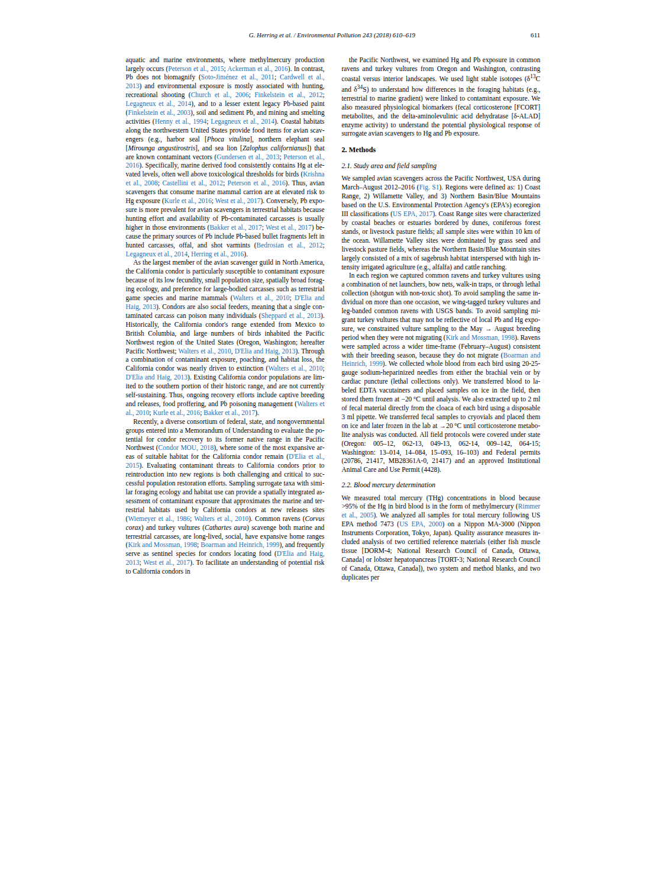G. Herring et al. / Environmental Pollution 243 (2018) 610–619 611
aquatic and marine environments, where methylmercury production largely occurs (Peterson et al., 2015; Ackerman et al., 2016). In contrast, Pb does not biomagnify (Soto-Jiménez et al., 2011; Cardwell et al., 2013) and environmental exposure is mostly associated with hunting, recreational shooting (Church et al., 2006; Finkelstein et al., 2012; Legagneux et al., 2014), and to a lesser extent legacy Pb-based paint (Finkelstein et al., 2003), soil and sediment Pb, and mining and smelting activities (Henny et al., 1994; Legagneux et al., 2014). Coastal habitats along the northwestern United States provide food items for avian scavengers (e.g., harbor seal [Phoca vitulina], northern elephant seal [Mirounga angustirostris], and sea lion [Zalophus californianus]) that are known contaminant vectors (Gundersen et al., 2013; Peterson et al., 2016). Specifically, marine derived food consistently contains Hg at elevated levels, often well above toxicological thresholds for birds (Krishna et al., 2008; Castellini et al., 2012; Peterson et al., 2016). Thus, avian scavengers that consume marine mammal carrion are at elevated risk to Hg exposure (Kurle et al., 2016; West et al., 2017). Conversely, Pb exposure is more prevalent for avian scavengers in terrestrial habitats because hunting effort and availability of Pb-contaminated carcasses is usually higher in those environments (Bakker et al., 2017; West et al., 2017) because the primary sources of Pb include Pb-based bullet fragments left in hunted carcasses, offal, and shot varmints (Bedrosian et al., 2012; Legagneux et al., 2014, Herring et al., 2016).
As the largest member of the avian scavenger guild in North America, the California condor is particularly susceptible to contaminant exposure because of its low fecundity, small population size, spatially broad foraging ecology, and preference for large-bodied carcasses such as terrestrial game species and marine mammals (Walters et al., 2010; D'Elia and Haig, 2013). Condors are also social feeders, meaning that a single contaminated carcass can poison many individuals (Sheppard et al., 2013). Historically, the California condor's range extended from Mexico to British Columbia, and large numbers of birds inhabited the Pacific Northwest region of the United States (Oregon, Washington; hereafter Pacific Northwest; Walters et al., 2010, D'Elia and Haig, 2013). Through a combination of contaminant exposure, poaching, and habitat loss, the California condor was nearly driven to extinction (Walters et al., 2010; D'Elia and Haig, 2013). Existing California condor populations are limited to the southern portion of their historic range, and are not currently self-sustaining. Thus, ongoing recovery efforts include captive breeding and releases, food proffering, and Pb poisoning management (Walters et al., 2010; Kurle et al., 2016; Bakker et al., 2017).
Recently, a diverse consortium of federal, state, and nongovernmental groups entered into a Memorandum of Understanding to evaluate the potential for condor recovery to its former native range in the Pacific Northwest (Condor MOU, 2018), where some of the most expansive areas of suitable habitat for the California condor remain (D'Elia et al., 2015). Evaluating contaminant threats to California condors prior to reintroduction into new regions is both challenging and critical to successful population restoration efforts. Sampling surrogate taxa with similar foraging ecology and habitat use can provide a spatially integrated assessment of contaminant exposure that approximates the marine and terrestrial habitats used by California condors at new releases sites (Wiemeyer et al., 1986; Walters et al., 2010). Common ravens (Corvus corax) and turkey vultures (Cathartes aura) scavenge both marine and terrestrial carcasses, are long-lived, social, have expansive home ranges (Kirk and Mossman, 1998; Boarman and Heinrich, 1999), and frequently serve as sentinel species for condors locating food (D'Elia and Haig, 2013; West et al., 2017). To facilitate an understanding of potential risk to California condors in
the Pacific Northwest, we examined Hg and Pb exposure in common ravens and turkey vultures from Oregon and Washington, contrasting coastal versus interior landscapes. We used light stable isotopes (δ13C and δ34S) to understand how differences in the foraging habitats (e.g., terrestrial to marine gradient) were linked to contaminant exposure. We also measured physiological biomarkers (fecal corticosterone [FCORT] metabolites, and the delta-aminolevulinic acid dehydratase [δ-ALAD] enzyme activity) to understand the potential physiological response of surrogate avian scavengers to Hg and Pb exposure.
2. Methods
2.1. Study area and field sampling
We sampled avian scavengers across the Pacific Northwest, USA during March–August 2012–2016 (Fig. S1). Regions were defined as: 1) Coast Range, 2) Willamette Valley, and 3) Northern Basin/Blue Mountains based on the U.S. Environmental Protection Agency's (EPA's) ecoregion III classifications (US EPA, 2017). Coast Range sites were characterized by coastal beaches or estuaries bordered by dunes, coniferous forest stands, or livestock pasture fields; all sample sites were within 10 km of the ocean. Willamette Valley sites were dominated by grass seed and livestock pasture fields, whereas the Northern Basin/Blue Mountain sites largely consisted of a mix of sagebrush habitat interspersed with high intensity irrigated agriculture (e.g., alfalfa) and cattle ranching.
In each region we captured common ravens and turkey vultures using a combination of net launchers, bow nets, walk-in traps, or through lethal collection (shotgun with non-toxic shot). To avoid sampling the same individual on more than one occasion, we wing-tagged turkey vultures and leg-banded common ravens with USGS bands. To avoid sampling migrant turkey vultures that may not be reflective of local Pb and Hg exposure, we constrained vulture sampling to the May → August breeding period when they were not migrating (Kirk and Mossman, 1998). Ravens were sampled across a wider time-frame (February–August) consistent with their breeding season, because they do not migrate (Boarman and Heinrich, 1999). We collected whole blood from each bird using 20-25-gauge sodium-heparinized needles from either the brachial vein or by cardiac puncture (lethal collections only). We transferred blood to labeled EDTA vacutainers and placed samples on ice in the field, then stored them frozen at −20 °C until analysis. We also extracted up to 2 ml of fecal material directly from the cloaca of each bird using a disposable 3 ml pipette. We transferred fecal samples to cryovials and placed them on ice and later frozen in the lab at →20 °C until corticosterone metabolite analysis was conducted. All field protocols were covered under state (Oregon: 005–12, 062-13, 049-13, 062-14, 009–142, 064-15; Washington: 13–014, 14–084, 15–093, 16–103) and Federal permits (20786, 21417, MB28361A-0, 21417) and an approved Institutional Animal Care and Use Permit (4428).
2.2. Blood mercury determination
We measured total mercury (THg) concentrations in blood because >95% of the Hg in bird blood is in the form of methylmercury (Rimmer et al., 2005). We analyzed all samples for total mercury following US EPA method 7473 (US EPA, 2000) on a Nippon MA-3000 (Nippon Instruments Corporation, Tokyo, Japan). Quality assurance measures included analysis of two certified reference materials (either fish muscle tissue [DORM-4; National Research Council of Canada, Ottawa, Canada] or lobster hepatopancreas [TORT-3; National Research Council of Canada, Ottawa, Canada]), two system and method blanks, and two duplicates per